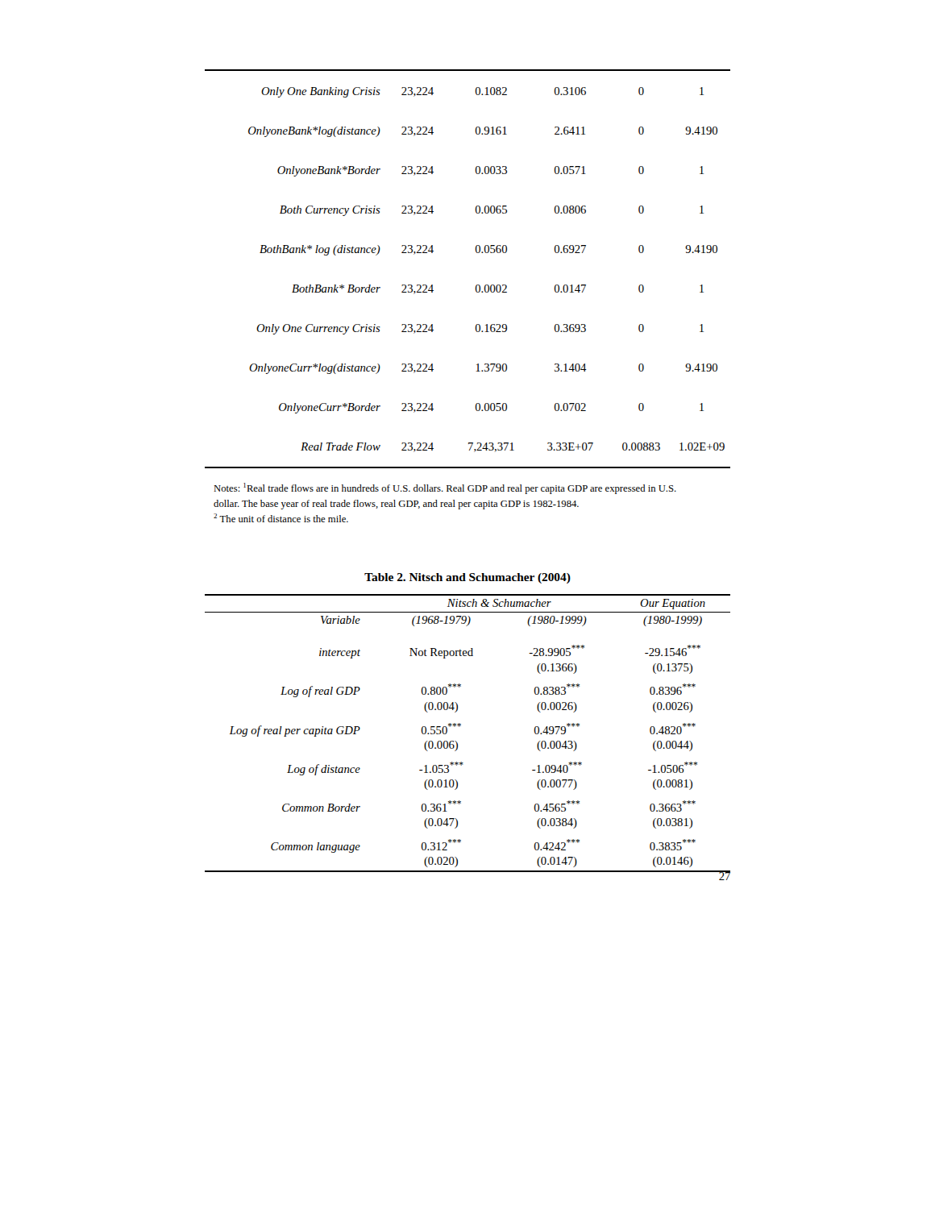| Only One Banking Crisis | 23,224 | 0.1082 | 0.3106 | 0 | 1 |
| OnlyoneBank*log(distance) | 23,224 | 0.9161 | 2.6411 | 0 | 9.4190 |
| OnlyoneBank*Border | 23,224 | 0.0033 | 0.0571 | 0 | 1 |
| Both Currency Crisis | 23,224 | 0.0065 | 0.0806 | 0 | 1 |
| BothBank* log (distance) | 23,224 | 0.0560 | 0.6927 | 0 | 9.4190 |
| BothBank* Border | 23,224 | 0.0002 | 0.0147 | 0 | 1 |
| Only One Currency Crisis | 23,224 | 0.1629 | 0.3693 | 0 | 1 |
| OnlyoneCurr*log(distance) | 23,224 | 1.3790 | 3.1404 | 0 | 9.4190 |
| OnlyoneCurr*Border | 23,224 | 0.0050 | 0.0702 | 0 | 1 |
| Real Trade Flow | 23,224 | 7,243,371 | 3.33E+07 | 0.00883 | 1.02E+09 |
Notes: 1Real trade flows are in hundreds of U.S. dollars. Real GDP and real per capita GDP are expressed in U.S.
dollar. The base year of real trade flows, real GDP, and real per capita GDP is 1982-1984.
2 The unit of distance is the mile.
Table 2. Nitsch and Schumacher (2004)
| | Nitsch & Schumacher | Our Equation |
| Variable | (1968-1979) | (1980-1999) | (1980-1999) |
| intercept | Not Reported | -28.9905 *** | -29.1546 *** |
| | | (0.1366) | (0.1375) |
| Log of real GDP | 0.800 *** | 0.8383 *** | 0.8396 *** |
| | (0.004) | (0.0026) | (0.0026) |
| Log of real per capita GDP | 0.550 *** | 0.4979 *** | 0.4820 *** |
| | (0.006) | (0.0043) | (0.0044) |
| Log of distance | -1.053 *** | -1.0940 *** | -1.0506 *** |
| | (0.010) | (0.0077) | (0.0081) |
| Common Border | 0.361 *** | 0.4565 *** | 0.3663 *** |
| | (0.047) | (0.0384) | (0.0381) |
| Common language | 0.312 *** | 0.4242 *** | 0.3835 *** |
| | (0.020) | (0.0147) | (0.0146) |
27